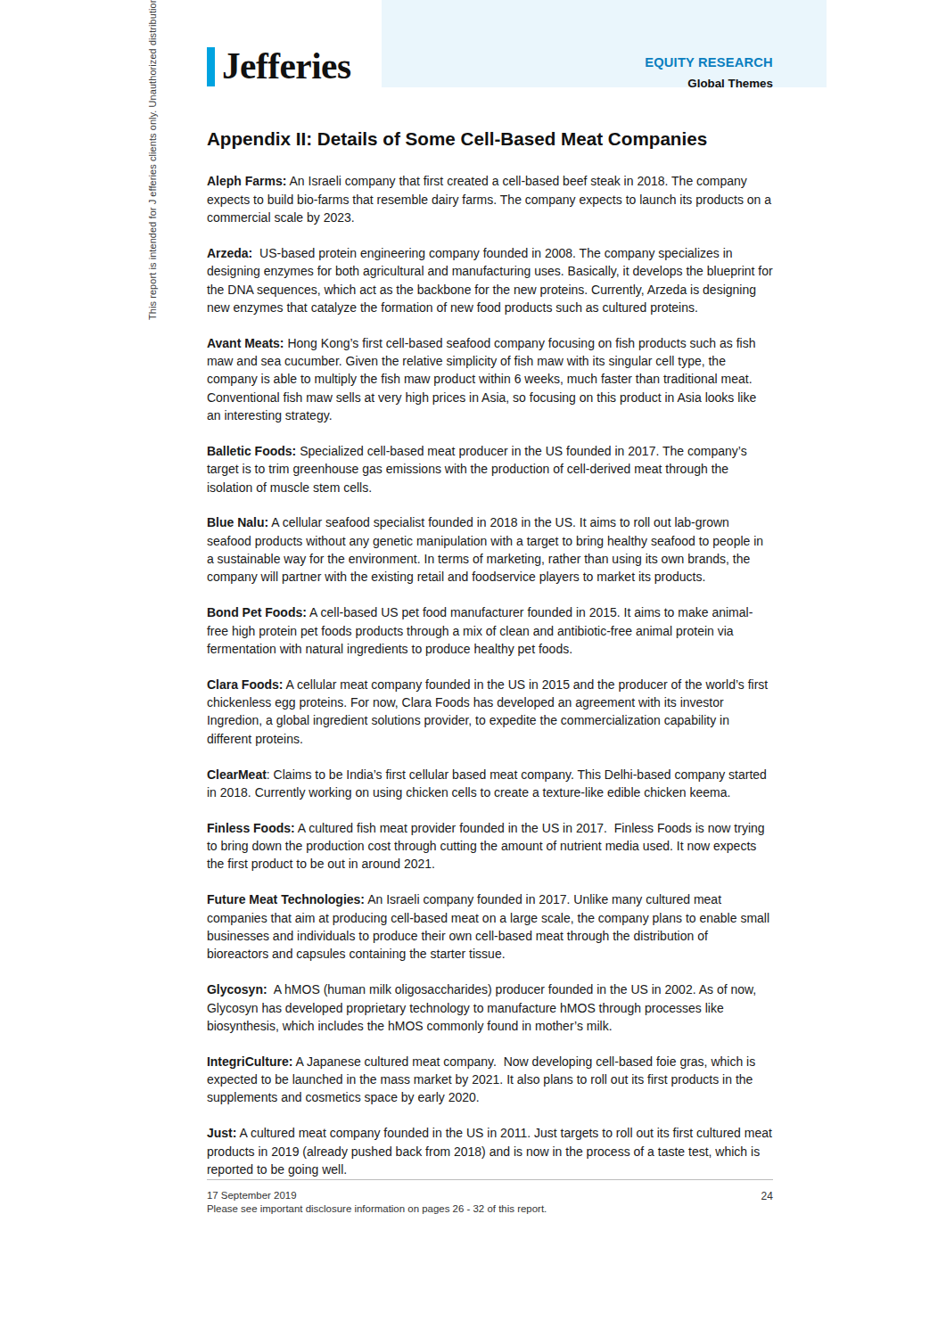Jefferies
EQUITY RESEARCH
Global Themes
Appendix II: Details of Some Cell-Based Meat Companies
Aleph Farms: An Israeli company that first created a cell-based beef steak in 2018. The company expects to build bio-farms that resemble dairy farms. The company expects to launch its products on a commercial scale by 2023.
Arzeda: US-based protein engineering company founded in 2008. The company specializes in designing enzymes for both agricultural and manufacturing uses. Basically, it develops the blueprint for the DNA sequences, which act as the backbone for the new proteins. Currently, Arzeda is designing new enzymes that catalyze the formation of new food products such as cultured proteins.
Avant Meats: Hong Kong’s first cell-based seafood company focusing on fish products such as fish maw and sea cucumber. Given the relative simplicity of fish maw with its singular cell type, the company is able to multiply the fish maw product within 6 weeks, much faster than traditional meat. Conventional fish maw sells at very high prices in Asia, so focusing on this product in Asia looks like an interesting strategy.
Balletic Foods: Specialized cell-based meat producer in the US founded in 2017. The company’s target is to trim greenhouse gas emissions with the production of cell-derived meat through the isolation of muscle stem cells.
Blue Nalu: A cellular seafood specialist founded in 2018 in the US. It aims to roll out lab-grown seafood products without any genetic manipulation with a target to bring healthy seafood to people in a sustainable way for the environment. In terms of marketing, rather than using its own brands, the company will partner with the existing retail and foodservice players to market its products.
Bond Pet Foods: A cell-based US pet food manufacturer founded in 2015. It aims to make animal-free high protein pet foods products through a mix of clean and antibiotic-free animal protein via fermentation with natural ingredients to produce healthy pet foods.
Clara Foods: A cellular meat company founded in the US in 2015 and the producer of the world’s first chickenless egg proteins. For now, Clara Foods has developed an agreement with its investor Ingredion, a global ingredient solutions provider, to expedite the commercialization capability in different proteins.
ClearMeat: Claims to be India’s first cellular based meat company. This Delhi-based company started in 2018. Currently working on using chicken cells to create a texture-like edible chicken keema.
Finless Foods: A cultured fish meat provider founded in the US in 2017. Finless Foods is now trying to bring down the production cost through cutting the amount of nutrient media used. It now expects the first product to be out in around 2021.
Future Meat Technologies: An Israeli company founded in 2017. Unlike many cultured meat companies that aim at producing cell-based meat on a large scale, the company plans to enable small businesses and individuals to produce their own cell-based meat through the distribution of bioreactors and capsules containing the starter tissue.
Glycosyn: A hMOS (human milk oligosaccharides) producer founded in the US in 2002. As of now, Glycosyn has developed proprietary technology to manufacture hMOS through processes like biosynthesis, which includes the hMOS commonly found in mother’s milk.
IntegriCulture: A Japanese cultured meat company. Now developing cell-based foie gras, which is expected to be launched in the mass market by 2021. It also plans to roll out its first products in the supplements and cosmetics space by early 2020.
Just: A cultured meat company founded in the US in 2011. Just targets to roll out its first cultured meat products in 2019 (already pushed back from 2018) and is now in the process of a taste test, which is reported to be going well.
This report is intended for J efferies clients only. Unauthorized distribution is prohibited.
17 September 2019
Please see important disclosure information on pages 26 - 32 of this report.
24